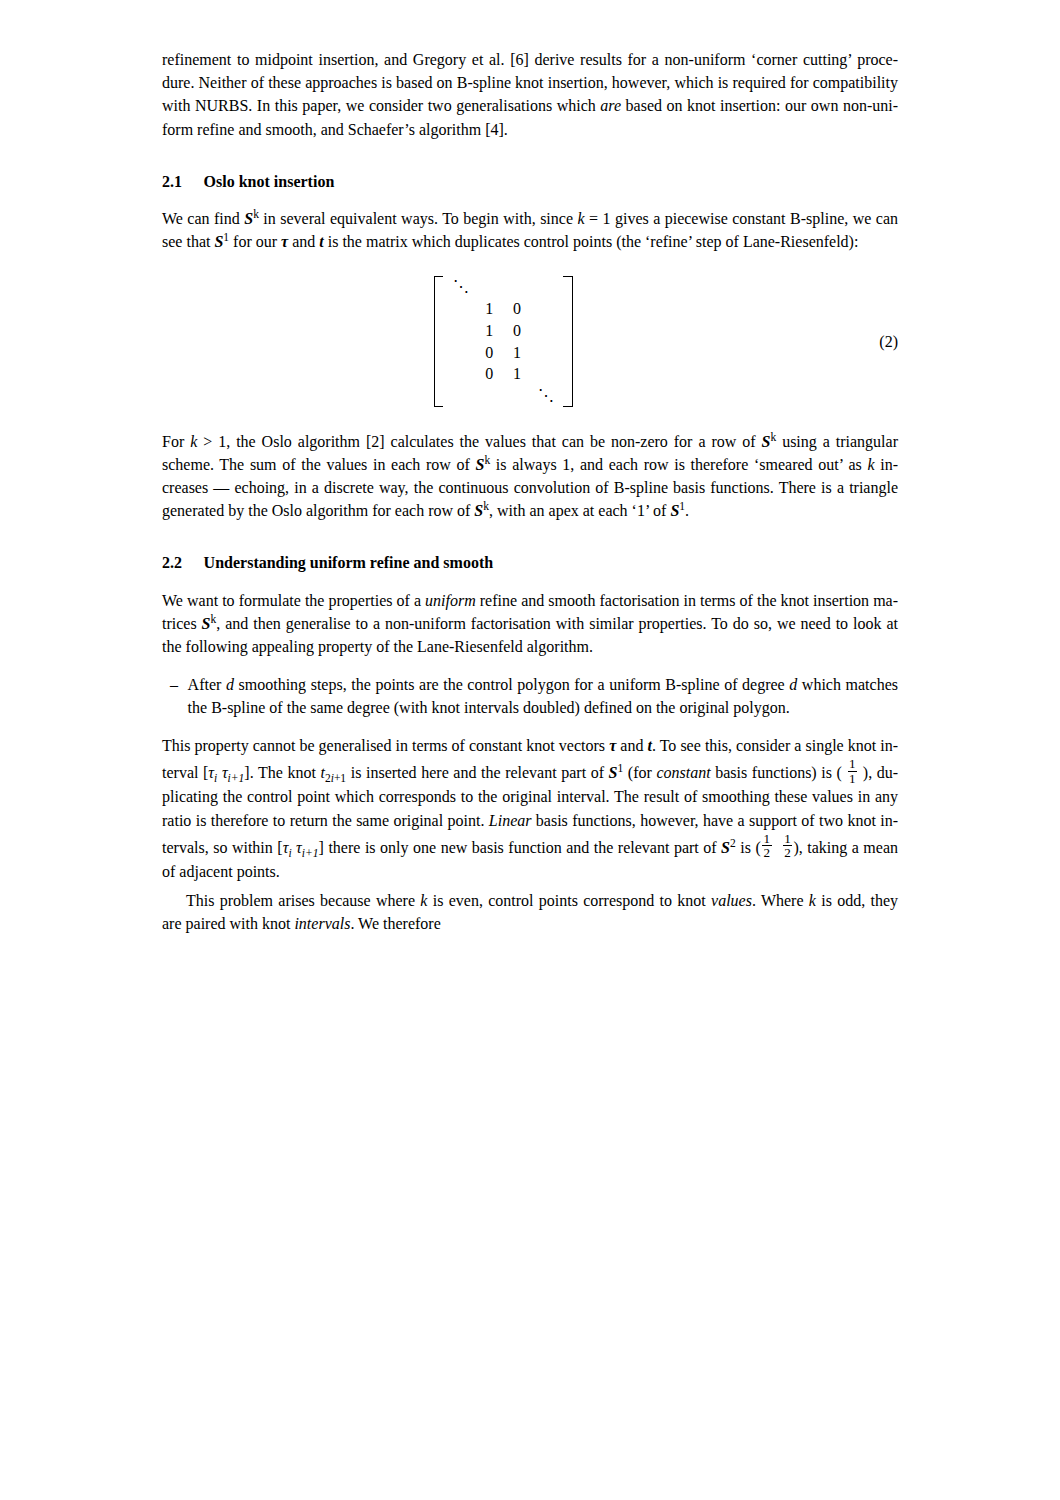refinement to midpoint insertion, and Gregory et al. [6] derive results for a non-uniform ‘corner cutting’ procedure. Neither of these approaches is based on B-spline knot insertion, however, which is required for compatibility with NURBS. In this paper, we consider two generalisations which are based on knot insertion: our own non-uniform refine and smooth, and Schaefer’s algorithm [4].
2.1 Oslo knot insertion
We can find Sk in several equivalent ways. To begin with, since k = 1 gives a piecewise constant B-spline, we can see that S1 for our τ and t is the matrix which duplicates control points (the ‘refine’ step of Lane-Riesenfeld):
| ⋱ | | | |
| | 1 | 0 | |
| | 1 | 0 | |
| | 0 | 1 | |
| | 0 | 1 | |
| | | | ⋱ |
(2)
For k > 1, the Oslo algorithm [2] calculates the values that can be non-zero for a row of Sk using a triangular scheme. The sum of the values in each row of Sk is always 1, and each row is therefore ‘smeared out’ as k increases — echoing, in a discrete way, the continuous convolution of B-spline basis functions. There is a triangle generated by the Oslo algorithm for each row of Sk, with an apex at each ‘1’ of S1.
2.2 Understanding uniform refine and smooth
We want to formulate the properties of a uniform refine and smooth factorisation in terms of the knot insertion matrices Sk, and then generalise to a non-uniform factorisation with similar properties. To do so, we need to look at the following appealing property of the Lane-Riesenfeld algorithm.
After d smoothing steps, the points are the control polygon for a uniform B-spline of degree d which matches the B-spline of the same degree (with knot intervals doubled) defined on the original polygon.
This property cannot be generalised in terms of constant knot vectors τ and t. To see this, consider a single knot interval [τi τi+1]. The knot t2i+1 is inserted here and the relevant part of S1 (for constant basis functions) is ( 11 ), duplicating the control point which corresponds to the original interval. The result of smoothing these values in any ratio is therefore to return the same original point. Linear basis functions, however, have a support of two knot intervals, so within [τi τi+1] there is only one new basis function and the relevant part of S2 is (12 12), taking a mean of adjacent points.
This problem arises because where k is even, control points correspond to knot values. Where k is odd, they are paired with knot intervals. We therefore